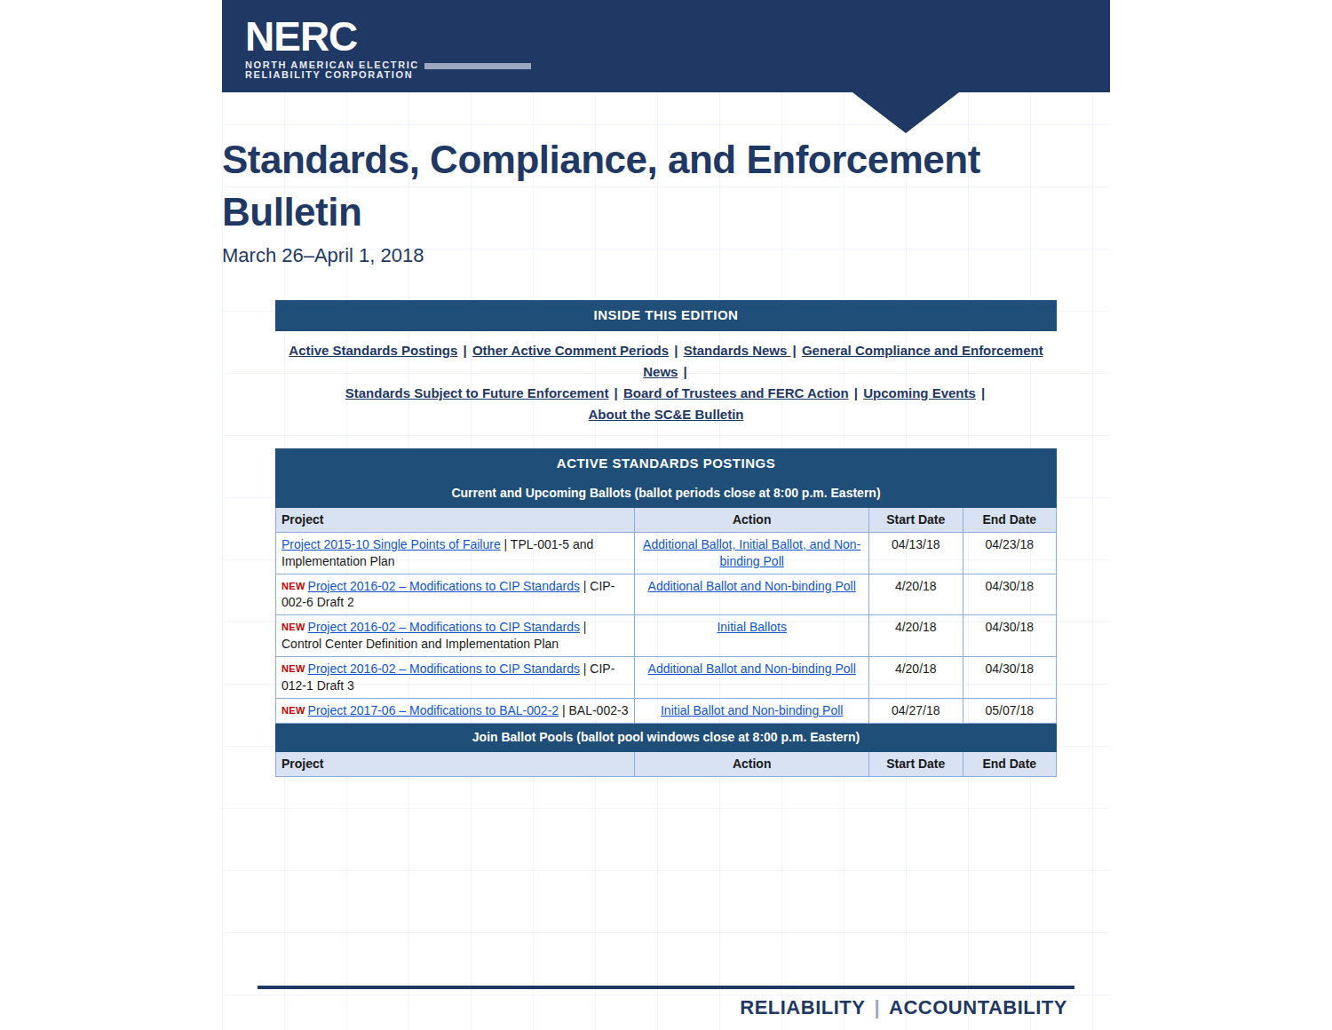NERC
NORTH AMERICAN ELECTRIC
RELIABILITY CORPORATION
Standards, Compliance, and Enforcement Bulletin
March 26–April 1, 2018
INSIDE THIS EDITION
Active Standards Postings | Other Active Comment Periods | Standards News | General Compliance and Enforcement News |
Standards Subject to Future Enforcement | Board of Trustees and FERC Action | Upcoming Events |
About the SC&E Bulletin
ACTIVE STANDARDS POSTINGS
| Current and Upcoming Ballots (ballot periods close at 8:00 p.m. Eastern) |
| --- |
| Project | Action | Start Date | End Date |
| Project 2015-10 Single Points of Failure / TPL-001-5 and Implementation Plan | Additional Ballot, Initial Ballot, and Non-binding Poll | 04/13/18 | 04/23/18 |
| NEW Project 2016-02 – Modifications to CIP Standards / CIP-002-6 Draft 2 | Additional Ballot and Non-binding Poll | 4/20/18 | 04/30/18 |
| NEW Project 2016-02 – Modifications to CIP Standards / Control Center Definition and Implementation Plan | Initial Ballots | 4/20/18 | 04/30/18 |
| NEW Project 2016-02 – Modifications to CIP Standards / CIP-012-1 Draft 3 | Additional Ballot and Non-binding Poll | 4/20/18 | 04/30/18 |
| NEW Project 2017-06 – Modifications to BAL-002-2 / BAL-002-3 | Initial Ballot and Non-binding Poll | 04/27/18 | 05/07/18 |
| Join Ballot Pools (ballot pool windows close at 8:00 p.m. Eastern) |
| Project | Action | Start Date | End Date |
RELIABILITY|ACCOUNTABILITY